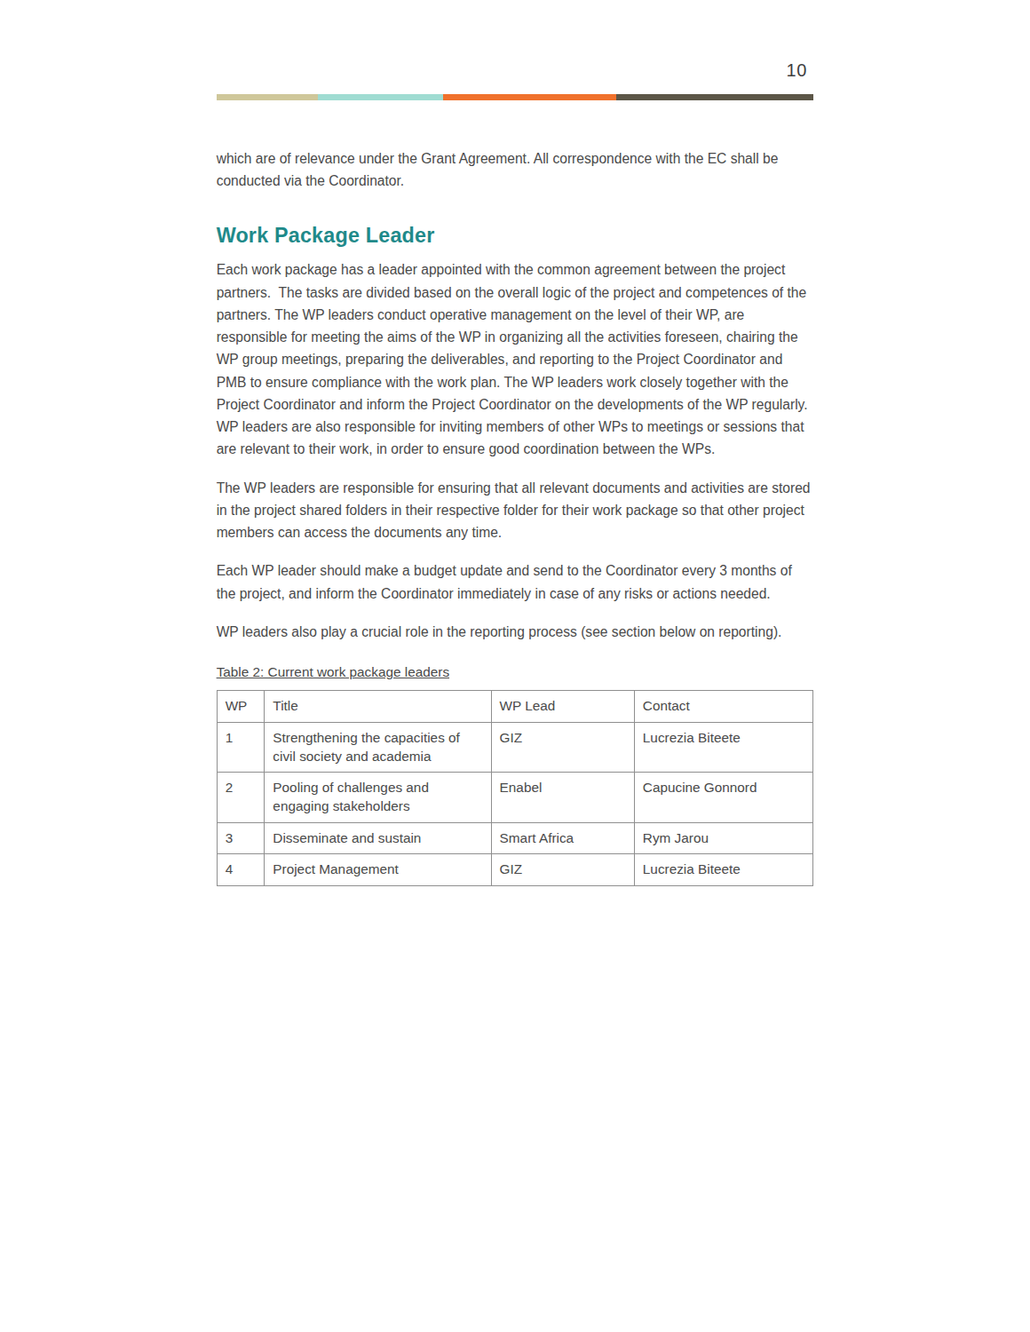10
which are of relevance under the Grant Agreement. All correspondence with the EC shall be conducted via the Coordinator.
Work Package Leader
Each work package has a leader appointed with the common agreement between the project partners. The tasks are divided based on the overall logic of the project and competences of the partners. The WP leaders conduct operative management on the level of their WP, are responsible for meeting the aims of the WP in organizing all the activities foreseen, chairing the WP group meetings, preparing the deliverables, and reporting to the Project Coordinator and PMB to ensure compliance with the work plan. The WP leaders work closely together with the Project Coordinator and inform the Project Coordinator on the developments of the WP regularly. WP leaders are also responsible for inviting members of other WPs to meetings or sessions that are relevant to their work, in order to ensure good coordination between the WPs.
The WP leaders are responsible for ensuring that all relevant documents and activities are stored in the project shared folders in their respective folder for their work package so that other project members can access the documents any time.
Each WP leader should make a budget update and send to the Coordinator every 3 months of the project, and inform the Coordinator immediately in case of any risks or actions needed.
WP leaders also play a crucial role in the reporting process (see section below on reporting).
Table 2: Current work package leaders
| WP | Title | WP Lead | Contact |
| --- | --- | --- | --- |
| 1 | Strengthening the capacities of civil society and academia | GIZ | Lucrezia Biteete |
| 2 | Pooling of challenges and engaging stakeholders | Enabel | Capucine Gonnord |
| 3 | Disseminate and sustain | Smart Africa | Rym Jarou |
| 4 | Project Management | GIZ | Lucrezia Biteete |